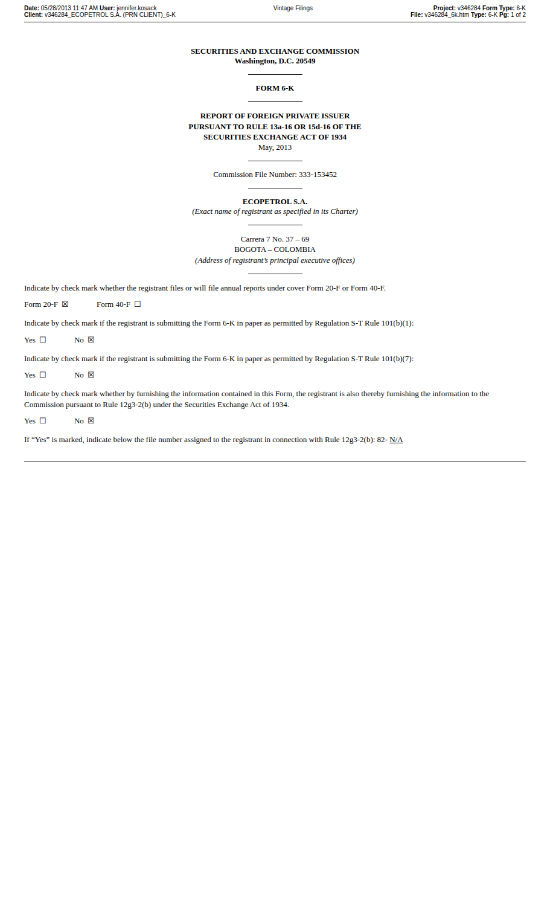Date: 05/28/2013 11:47 AM User: jennifer.kosack
Client: v346284_ECOPETROL S.A. (PRN CLIENT)_6-K
Vintage Filings
Project: v346284 Form Type: 6-K
File: v346284_6k.htm Type: 6-K Pg: 1 of 2
SECURITIES AND EXCHANGE COMMISSION
Washington, D.C. 20549
FORM 6-K
REPORT OF FOREIGN PRIVATE ISSUER
PURSUANT TO RULE 13a-16 OR 15d-16 OF THE
SECURITIES EXCHANGE ACT OF 1934
May, 2013
Commission File Number: 333-153452
ECOPETROL S.A.
(Exact name of registrant as specified in its Charter)
Carrera 7 No. 37 – 69
BOGOTA – COLOMBIA
(Address of registrant’s principal executive offices)
Indicate by check mark whether the registrant files or will file annual reports under cover Form 20-F or Form 40-F.
| Form 20-F | ☒ | Form 40-F | ☐ |
Indicate by check mark if the registrant is submitting the Form 6-K in paper as permitted by Regulation S-T Rule 101(b)(1):
| Yes | ☐ | No | ☒ |
Indicate by check mark if the registrant is submitting the Form 6-K in paper as permitted by Regulation S-T Rule 101(b)(7):
| Yes | ☐ | No | ☒ |
Indicate by check mark whether by furnishing the information contained in this Form, the registrant is also thereby furnishing the information to the Commission pursuant to Rule 12g3-2(b) under the Securities Exchange Act of 1934.
| Yes | ☐ | No | ☒ |
If “Yes” is marked, indicate below the file number assigned to the registrant in connection with Rule 12g3-2(b): 82- N/A